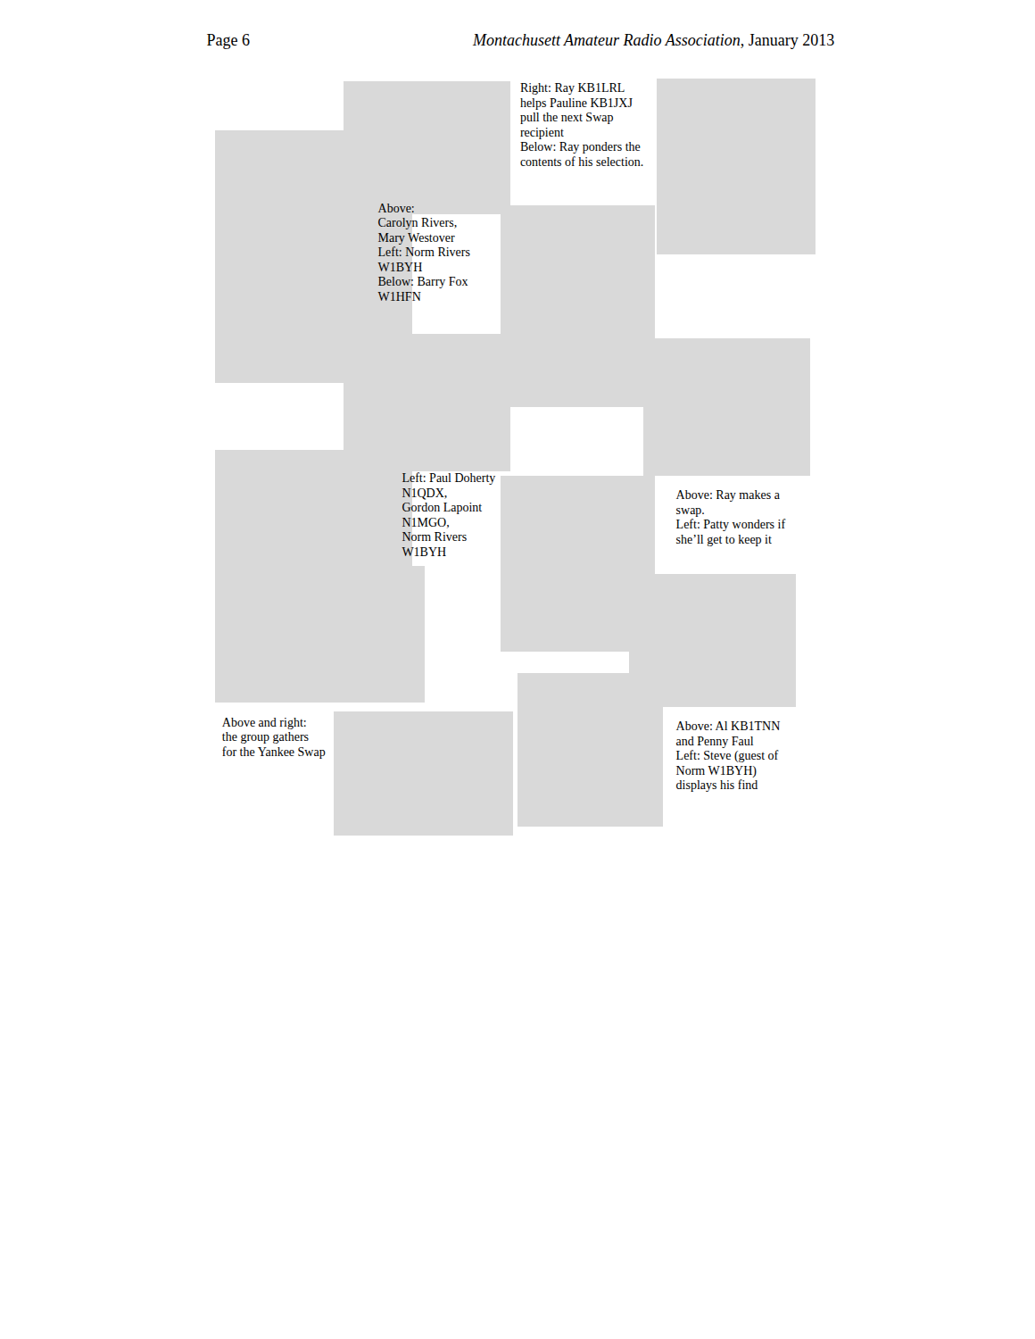Page 6
Montachusett Amateur Radio Association, January 2013
Right: Ray KB1LRL helps Pauline KB1JXJ pull the next Swap recipient
Below: Ray ponders the contents of his selection.
Above:
Carolyn Rivers,
Mary Westover
Left: Norm Rivers W1BYH
Below: Barry Fox W1HFN
Left: Paul Doherty N1QDX,
Gordon Lapoint N1MGO,
Norm Rivers W1BYH
Above: Ray makes a swap.
Left: Patty wonders if she’ll get to keep it
Above and right:
the group gathers
for the Yankee Swap
Above: Al KB1TNN and Penny Faul
Left: Steve (guest of Norm W1BYH) displays his find